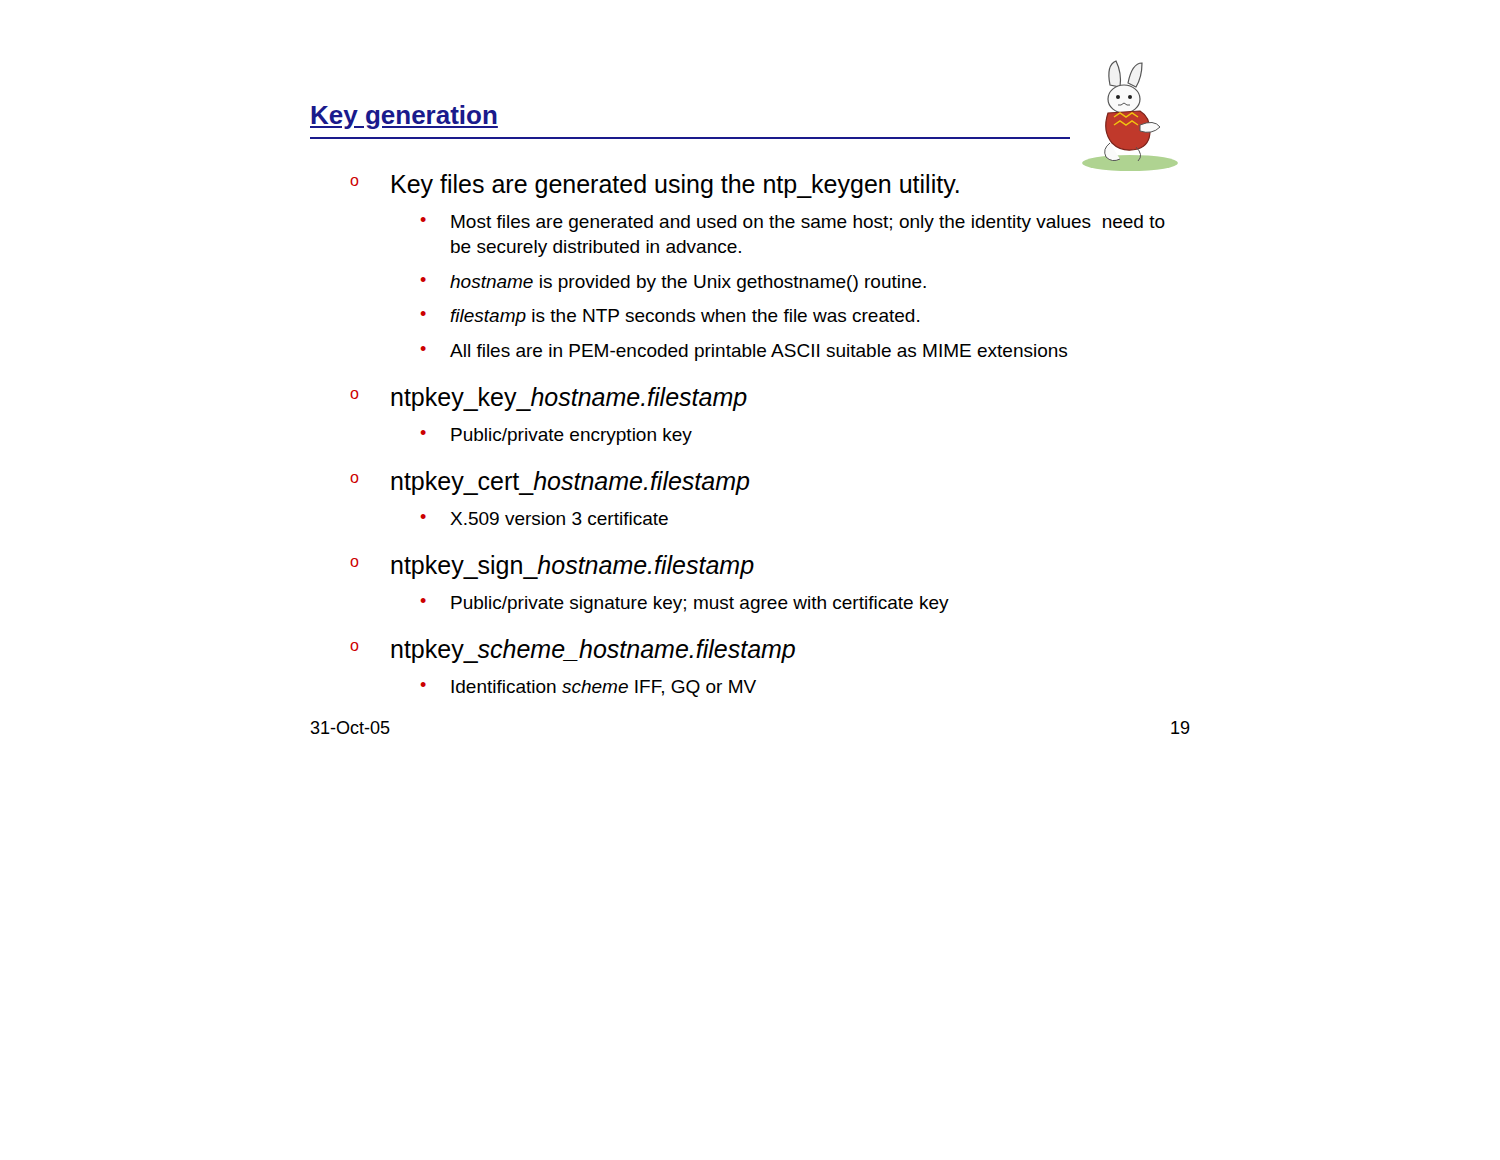Key generation
Key files are generated using the ntp_keygen utility.
Most files are generated and used on the same host; only the identity values need to be securely distributed in advance.
hostname is provided by the Unix gethostname() routine.
filestamp is the NTP seconds when the file was created.
All files are in PEM-encoded printable ASCII suitable as MIME extensions
ntpkey_key_hostname.filestamp
Public/private encryption key
ntpkey_cert_hostname.filestamp
X.509 version 3 certificate
ntpkey_sign_hostname.filestamp
Public/private signature key; must agree with certificate key
ntpkey_scheme_hostname.filestamp
Identification scheme IFF, GQ or MV
31-Oct-05 19